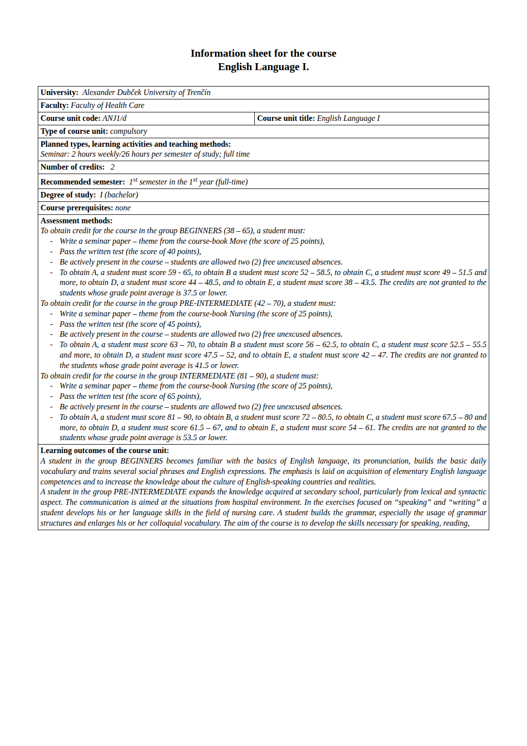Information sheet for the courseEnglish Language I.
| University: Alexander Dubček University of Trenčín |
| Faculty: Faculty of Health Care |
| Course unit code: ANJ1/d | Course unit title: English Language I |
| Type of course unit: compulsory |
| Planned types, learning activities and teaching methods: Seminar: 2 hours weekly/26 hours per semester of study; full time |
| Number of credits: 2 |
| Recommended semester: 1 st semester in the 1 st year (full-time) |
| Degree of study: I (bachelor) |
| Course prerequisites: none |
| Assessment methods: To obtain credit for the course in the group BEGINNERS (38 – 65), a student must: Write a seminar paper – theme from the course-book Move (the score of 25 points), Pass the written test (the score of 40 points), Be actively present in the course – students are allowed two (2) free unexcused absences. To obtain A, a student must score 59 - 65, to obtain B a student must score 52 – 58.5, to obtain C, a student must score 49 – 51.5 and more, to obtain D, a student must score 44 – 48.5, and to obtain E, a student must score 38 – 43.5. The credits are not granted to the students whose grade point average is 37.5 or lower. To obtain credit for the course in the group PRE-INTERMEDIATE (42 – 70), a student must: Write a seminar paper – theme from the course-book Nursing (the score of 25 points), Pass the written test (the score of 45 points), Be actively present in the course – students are allowed two (2) free unexcused absences. To obtain A, a student must score 63 – 70, to obtain B a student must score 56 – 62.5, to obtain C, a student must score 52.5 – 55.5 and more, to obtain D, a student must score 47.5 – 52, and to obtain E, a student must score 42 – 47. The credits are not granted to the students whose grade point average is 41.5 or lower. To obtain credit for the course in the group INTERMEDIATE (81 – 90), a student must: Write a seminar paper – theme from the course-book Nursing (the score of 25 points), Pass the written test (the score of 65 points), Be actively present in the course – students are allowed two (2) free unexcused absences. To obtain A, a student must score 81 – 90, to obtain B, a student must score 72 – 80.5, to obtain C, a student must score 67.5 – 80 and more, to obtain D, a student must score 61.5 – 67, and to obtain E, a student must score 54 – 61. The credits are not granted to the students whose grade point average is 53.5 or lower. |
| Learning outcomes of the course unit: A student in the group BEGINNERS becomes familiar with the basics of English language, its pronunciation, builds the basic daily vocabulary and trains several social phrases and English expressions. The emphasis is laid on acquisition of elementary English language competences and to increase the knowledge about the culture of English-speaking countries and realities. A student in the group PRE-INTERMEDIATE expands the knowledge acquired at secondary school, particularly from lexical and syntactic aspect. The communication is aimed at the situations from hospital environment. In the exercises focused on “speaking” and “writing” a student develops his or her language skills in the field of nursing care. A student builds the grammar, especially the usage of grammar structures and enlarges his or her colloquial vocabulary. The aim of the course is to develop the skills necessary for speaking, reading, |